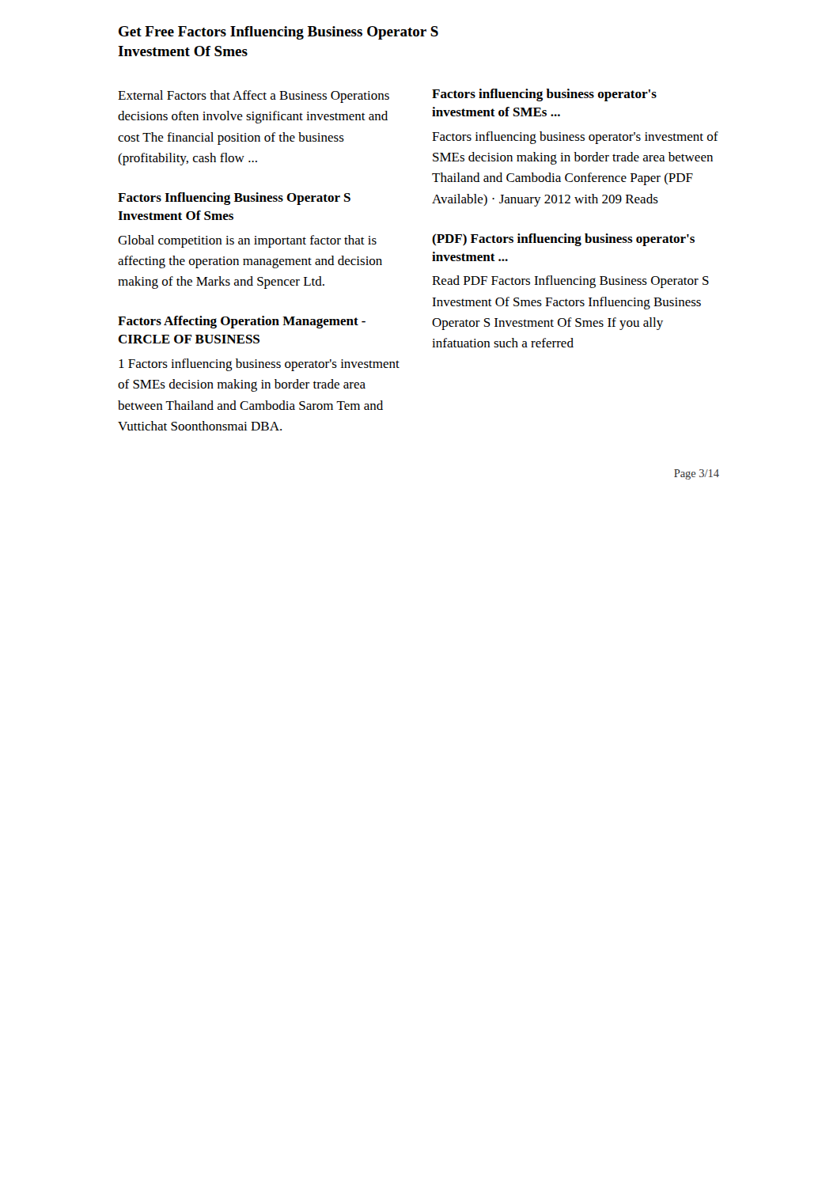Get Free Factors Influencing Business Operator S Investment Of Smes
External Factors that Affect a Business Operations decisions often involve significant investment and cost The financial position of the business (profitability, cash flow ...
Factors Influencing Business Operator S Investment Of Smes
Global competition is an important factor that is affecting the operation management and decision making of the Marks and Spencer Ltd.
Factors Affecting Operation Management - CIRCLE OF BUSINESS
1 Factors influencing business operator's investment of SMEs decision making in border trade area between Thailand and Cambodia Sarom Tem and Vuttichat Soonthonsmai DBA.
Factors influencing business operator's investment of SMEs ...
Factors influencing business operator's investment of SMEs decision making in border trade area between Thailand and Cambodia Conference Paper (PDF Available) · January 2012 with 209 Reads
(PDF) Factors influencing business operator's investment ...
Read PDF Factors Influencing Business Operator S Investment Of Smes Factors Influencing Business Operator S Investment Of Smes If you ally infatuation such a referred
Page 3/14